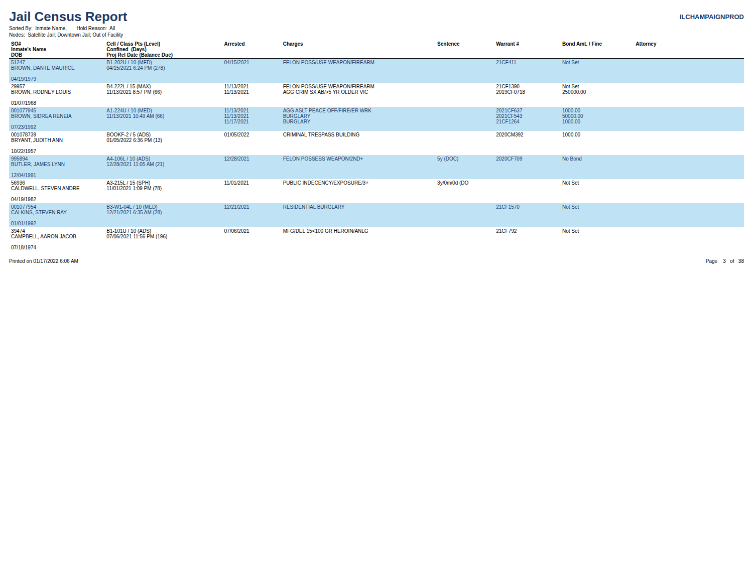ILCHAMPAIGNPROD
Jail Census Report
Sorted By: Inmate Name, Hold Reason: All
Nodes: Satellite Jail; Downtown Jail; Out of Facility
| SO# Inmate's Name DOB | Cell / Class Pts (Level) Confined (Days) Proj Rel Date (Balance Due) | Arrested | Charges | Sentence | Warrant # | Bond Amt. / Fine | Attorney |
| --- | --- | --- | --- | --- | --- | --- | --- |
| 51247 BROWN, DANTE MAURICE 04/19/1979 | B1-202U / 10 (MED) 04/15/2021 6:24 PM (278) | 04/15/2021 | FELON POSS/USE WEAPON/FIREARM | | 21CF411 | Not Set | |
| 29957 BROWN, RODNEY LOUIS 01/07/1968 | B4-222L / 15 (MAX) 11/13/2021 8:57 PM (66) | 11/13/2021 11/13/2021 | FELON POSS/USE WEAPON/FIREARM AGG CRIM SX AB/>5 YR OLDER VIC | | 21CF1390 2019CF0718 | Not Set 250000.00 | |
| 001077945 BROWN, SIDREA RENEIA 07/23/1992 | A1-224U / 10 (MED) 11/13/2021 10:49 AM (66) | 11/13/2021 11/13/2021 11/17/2021 | AGG ASLT PEACE OFF/FIRE/ER WRK BURGLARY BURGLARY | | 2021CF637 2021CF543 21CF1264 | 1000.00 50000.00 1000.00 | |
| 001078739 BRYANT, JUDITH ANN 10/22/1957 | BOOKF-2 / 5 (ADS) 01/05/2022 6:36 PM (13) | 01/05/2022 | CRIMINAL TRESPASS BUILDING | | 2020CM392 | 1000.00 | |
| 995894 BUTLER, JAMES LYNN 12/04/1991 | A4-106L / 10 (ADS) 12/28/2021 11:05 AM (21) | 12/28/2021 | FELON POSSESS WEAPON/2ND+ | 5y (DOC) | 2020CF709 | No Bond | |
| 56936 CALDWELL, STEVEN ANDRE 04/19/1982 | A3-215L / 15 (SPH) 11/01/2021 1:09 PM (78) | 11/01/2021 | PUBLIC INDECENCY/EXPOSURE/3+ | 3y/0m/0d (DO | | Not Set | |
| 001077954 CALKINS, STEVEN RAY 01/01/1992 | B3-W1-04L / 10 (MED) 12/21/2021 6:35 AM (28) | 12/21/2021 | RESIDENTIAL BURGLARY | | 21CF1570 | Not Set | |
| 39474 CAMPBELL, AARON JACOB 07/18/1974 | B1-101U / 10 (ADS) 07/06/2021 11:56 PM (196) | 07/06/2021 | MFG/DEL 15<100 GR HEROIN/ANLG | | 21CF792 | Not Set | |
Printed on 01/17/2022 6:06 AM
Page 3 of 38